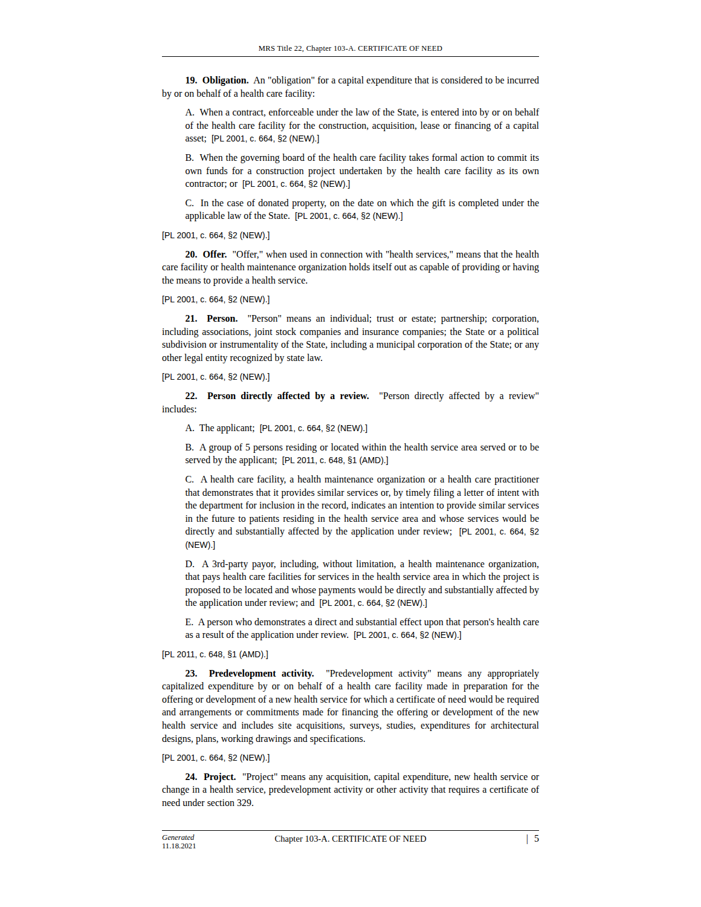MRS Title 22, Chapter 103-A. CERTIFICATE OF NEED
19. Obligation. An "obligation" for a capital expenditure that is considered to be incurred by or on behalf of a health care facility:
A. When a contract, enforceable under the law of the State, is entered into by or on behalf of the health care facility for the construction, acquisition, lease or financing of a capital asset; [PL 2001, c. 664, §2 (NEW).]
B. When the governing board of the health care facility takes formal action to commit its own funds for a construction project undertaken by the health care facility as its own contractor; or [PL 2001, c. 664, §2 (NEW).]
C. In the case of donated property, on the date on which the gift is completed under the applicable law of the State. [PL 2001, c. 664, §2 (NEW).]
[PL 2001, c. 664, §2 (NEW).]
20. Offer. "Offer," when used in connection with "health services," means that the health care facility or health maintenance organization holds itself out as capable of providing or having the means to provide a health service.
[PL 2001, c. 664, §2 (NEW).]
21. Person. "Person" means an individual; trust or estate; partnership; corporation, including associations, joint stock companies and insurance companies; the State or a political subdivision or instrumentality of the State, including a municipal corporation of the State; or any other legal entity recognized by state law.
[PL 2001, c. 664, §2 (NEW).]
22. Person directly affected by a review. "Person directly affected by a review" includes:
A. The applicant; [PL 2001, c. 664, §2 (NEW).]
B. A group of 5 persons residing or located within the health service area served or to be served by the applicant; [PL 2011, c. 648, §1 (AMD).]
C. A health care facility, a health maintenance organization or a health care practitioner that demonstrates that it provides similar services or, by timely filing a letter of intent with the department for inclusion in the record, indicates an intention to provide similar services in the future to patients residing in the health service area and whose services would be directly and substantially affected by the application under review; [PL 2001, c. 664, §2 (NEW).]
D. A 3rd-party payor, including, without limitation, a health maintenance organization, that pays health care facilities for services in the health service area in which the project is proposed to be located and whose payments would be directly and substantially affected by the application under review; and [PL 2001, c. 664, §2 (NEW).]
E. A person who demonstrates a direct and substantial effect upon that person's health care as a result of the application under review. [PL 2001, c. 664, §2 (NEW).]
[PL 2011, c. 648, §1 (AMD).]
23. Predevelopment activity. "Predevelopment activity" means any appropriately capitalized expenditure by or on behalf of a health care facility made in preparation for the offering or development of a new health service for which a certificate of need would be required and arrangements or commitments made for financing the offering or development of the new health service and includes site acquisitions, surveys, studies, expenditures for architectural designs, plans, working drawings and specifications.
[PL 2001, c. 664, §2 (NEW).]
24. Project. "Project" means any acquisition, capital expenditure, new health service or change in a health service, predevelopment activity or other activity that requires a certificate of need under section 329.
Generated
11.18.2021
Chapter 103-A. CERTIFICATE OF NEED
|5